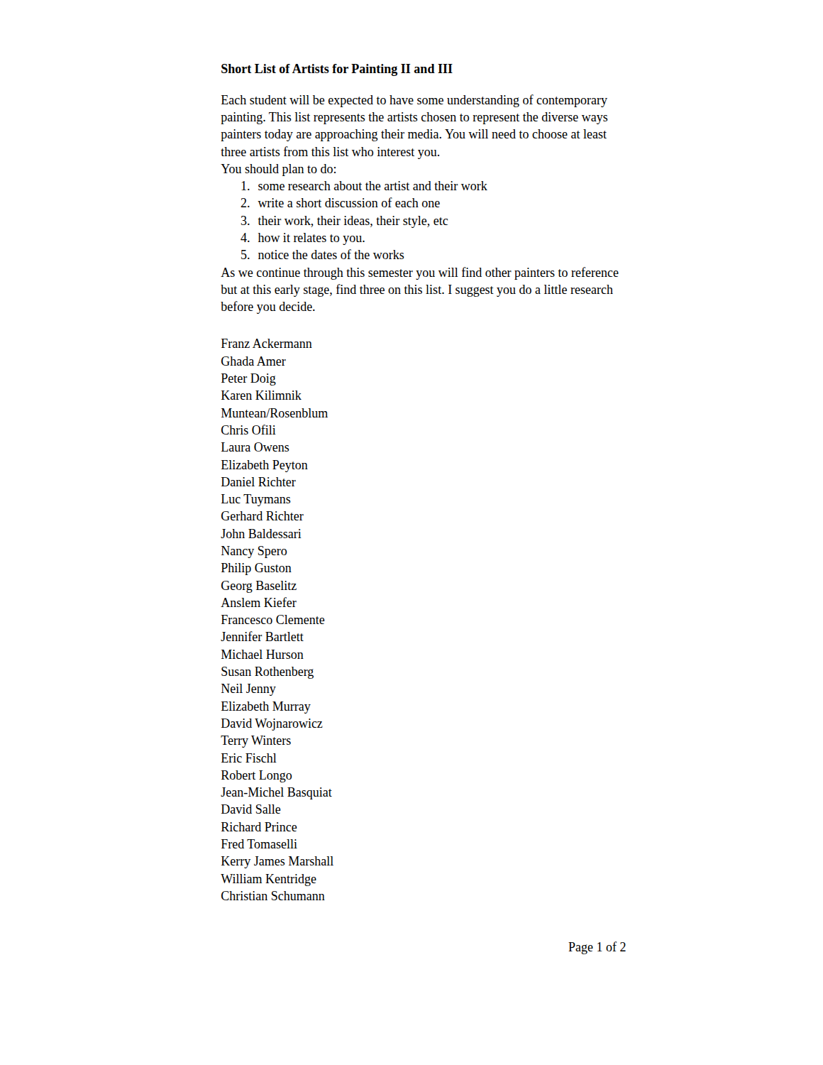Short List of Artists for Painting II and III
Each student will be expected to have some understanding of contemporary painting. This list represents the artists chosen to represent the diverse ways painters today are approaching their media. You will need to choose at least three artists from this list who interest you.
You should plan to do:
some research about the artist and their work
write a short discussion of each one
their work, their ideas, their style, etc
how it relates to you.
notice the dates of the works
As we continue through this semester you will find other painters to reference but at this early stage, find three on this list. I suggest you do a little research before you decide.
Franz Ackermann
Ghada Amer
Peter Doig
Karen Kilimnik
Muntean/Rosenblum
Chris Ofili
Laura Owens
Elizabeth Peyton
Daniel Richter
Luc Tuymans
Gerhard Richter
John Baldessari
Nancy Spero
Philip Guston
Georg Baselitz
Anslem Kiefer
Francesco Clemente
Jennifer Bartlett
Michael Hurson
Susan Rothenberg
Neil Jenny
Elizabeth Murray
David Wojnarowicz
Terry Winters
Eric Fischl
Robert Longo
Jean-Michel Basquiat
David Salle
Richard Prince
Fred Tomaselli
Kerry James Marshall
William Kentridge
Christian Schumann
Page 1 of 2